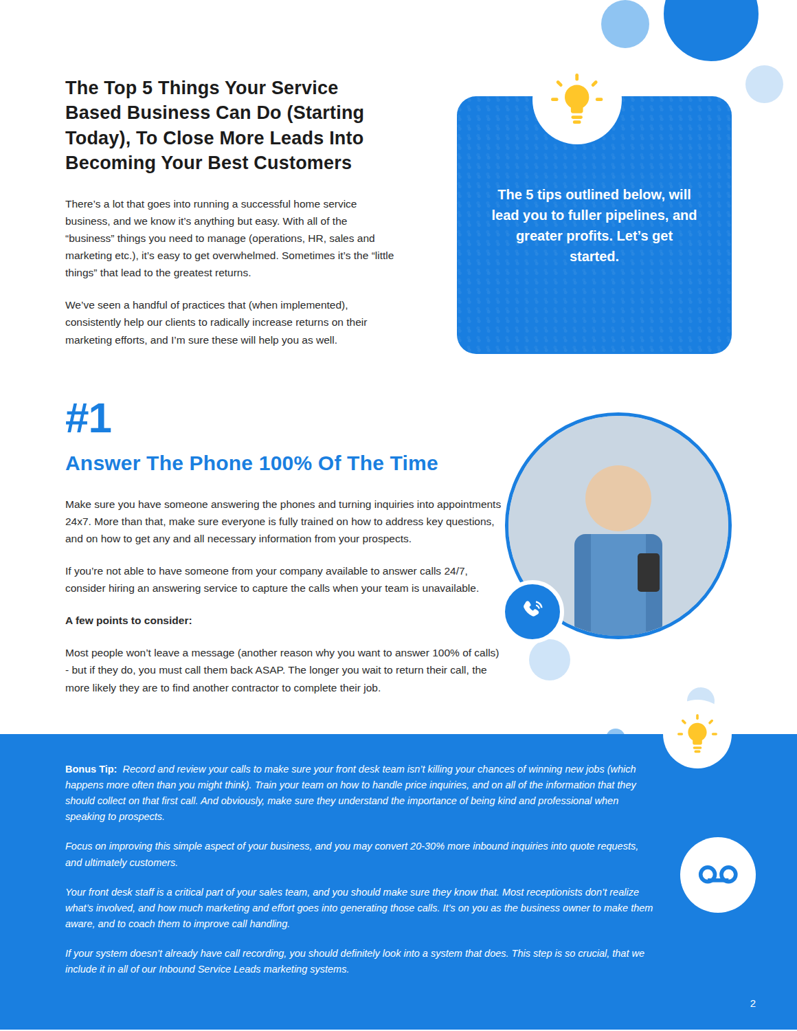The 5 tips outlined below, will lead you to fuller pipelines, and greater profits. Let’s get started.
The Top 5 Things Your Service Based Business Can Do (Starting Today), To Close More Leads Into Becoming Your Best Customers
There’s a lot that goes into running a successful home service business, and we know it’s anything but easy. With all of the “business” things you need to manage (operations, HR, sales and marketing etc.), it’s easy to get overwhelmed. Sometimes it’s the “little things” that lead to the greatest returns.
We’ve seen a handful of practices that (when implemented), consistently help our clients to radically increase returns on their marketing efforts, and I’m sure these will help you as well.
#1
Answer The Phone 100% Of The Time
Make sure you have someone answering the phones and turning inquiries into appointments 24x7. More than that, make sure everyone is fully trained on how to address key questions, and on how to get any and all necessary information from your prospects.
If you’re not able to have someone from your company available to answer calls 24/7, consider hiring an answering service to capture the calls when your team is unavailable.
A few points to consider:
Most people won’t leave a message (another reason why you want to answer 100% of calls) - but if they do, you must call them back ASAP. The longer you wait to return their call, the more likely they are to find another contractor to complete their job.
Bonus Tip: Record and review your calls to make sure your front desk team isn’t killing your chances of winning new jobs (which happens more often than you might think). Train your team on how to handle price inquiries, and on all of the information that they should collect on that first call. And obviously, make sure they understand the importance of being kind and professional when speaking to prospects.
Focus on improving this simple aspect of your business, and you may convert 20-30% more inbound inquiries into quote requests, and ultimately customers.
Your front desk staff is a critical part of your sales team, and you should make sure they know that. Most receptionists don’t realize what’s involved, and how much marketing and effort goes into generating those calls. It’s on you as the business owner to make them aware, and to coach them to improve call handling.
If your system doesn’t already have call recording, you should definitely look into a system that does. This step is so crucial, that we include it in all of our Inbound Service Leads marketing systems.
2